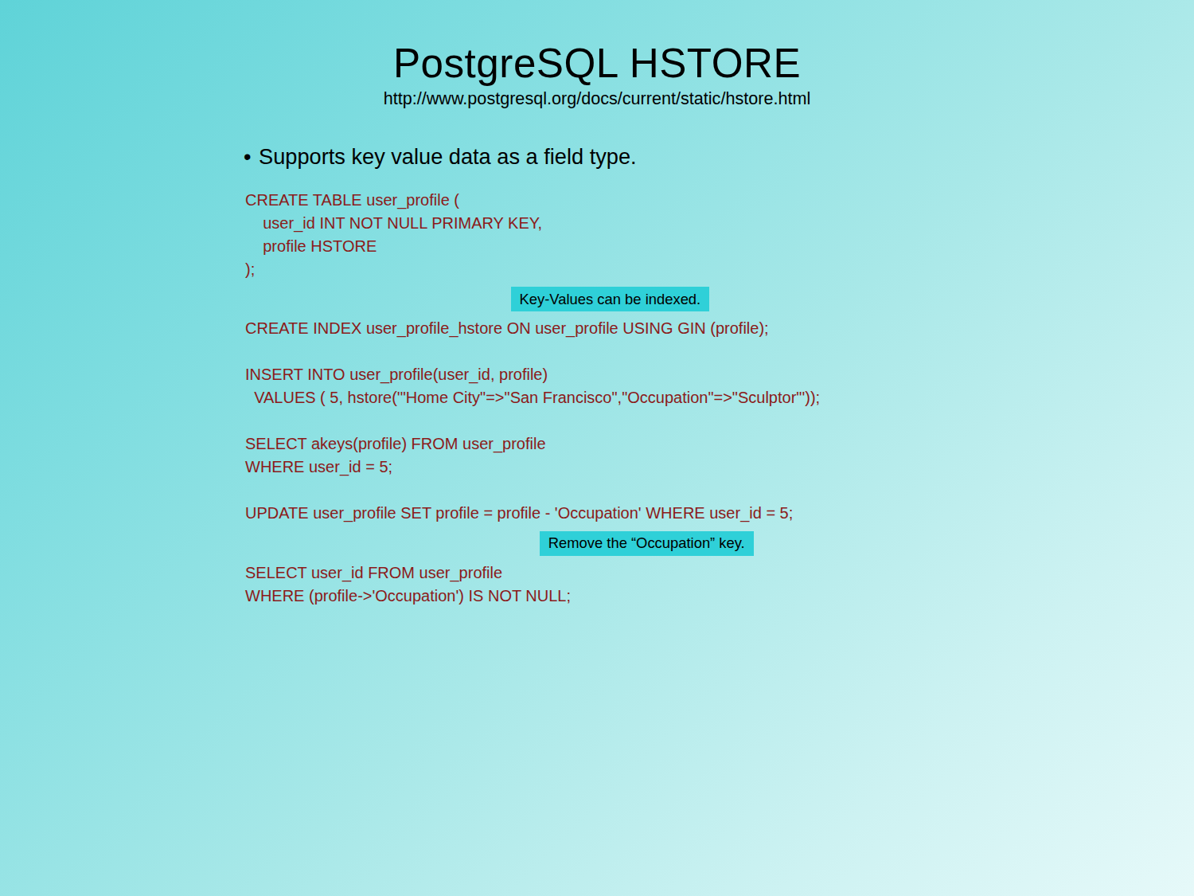PostgreSQL HSTORE
http://www.postgresql.org/docs/current/static/hstore.html
Supports key value data as a field type.
CREATE TABLE user_profile (
    user_id INT NOT NULL PRIMARY KEY,
    profile HSTORE
);
Key-Values can be indexed.
CREATE INDEX user_profile_hstore ON user_profile USING GIN (profile);

INSERT INTO user_profile(user_id, profile)
  VALUES ( 5, hstore('"Home City"=>"San Francisco","Occupation"=>"Sculptor"'));

SELECT akeys(profile) FROM user_profile
WHERE user_id = 5;

UPDATE user_profile SET profile = profile - 'Occupation' WHERE user_id = 5;
Remove the “Occupation” key.
SELECT user_id FROM user_profile
WHERE (profile->'Occupation') IS NOT NULL;